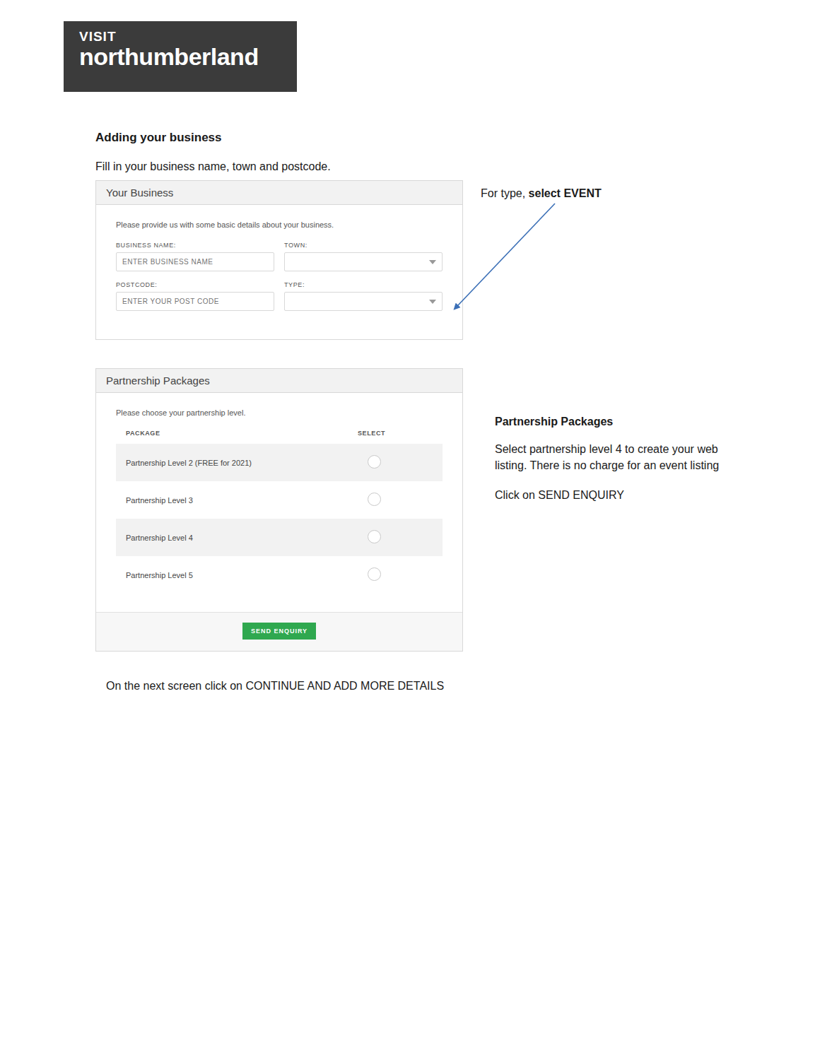VISIT
northumberland
Adding your business
Fill in your business name, town and postcode.
Your Business
Please provide us with some basic details about your business.
Business Name:
Town:
Postcode:
Type:
Partnership Packages
Please choose your partnership level.
| Package | Select |
| --- | --- |
| Partnership Level 2 (FREE for 2021) | |
| Partnership Level 3 | |
| Partnership Level 4 | |
| Partnership Level 5 | |
Send Enquiry
For type, select EVENT
Partnership Packages
Select partnership level 4 to create your web listing. There is no charge for an event listing
Click on SEND ENQUIRY
On the next screen click on CONTINUE AND ADD MORE DETAILS